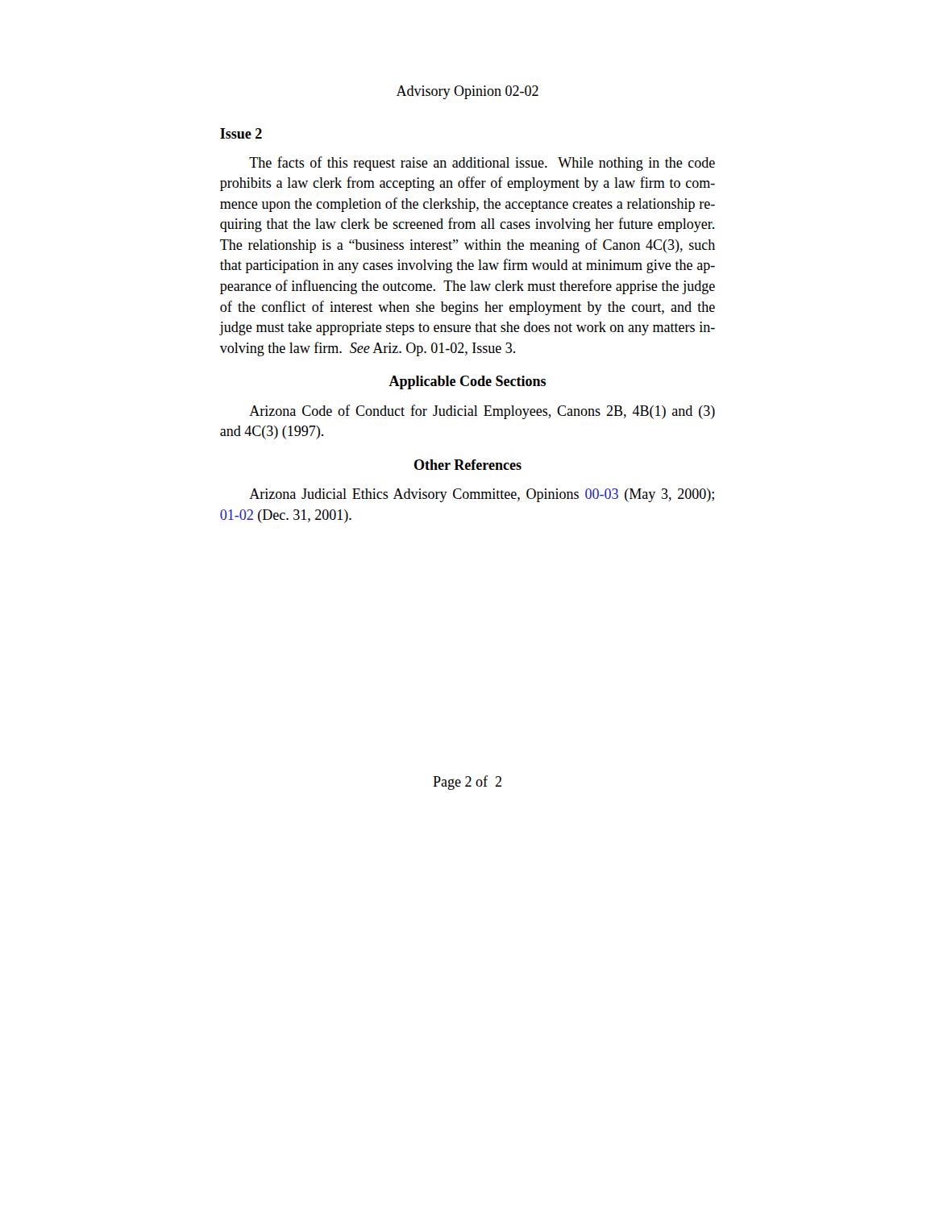Advisory Opinion 02-02
Issue 2
The facts of this request raise an additional issue. While nothing in the code prohibits a law clerk from accepting an offer of employment by a law firm to commence upon the completion of the clerkship, the acceptance creates a relationship requiring that the law clerk be screened from all cases involving her future employer. The relationship is a “business interest” within the meaning of Canon 4C(3), such that participation in any cases involving the law firm would at minimum give the appearance of influencing the outcome. The law clerk must therefore apprise the judge of the conflict of interest when she begins her employment by the court, and the judge must take appropriate steps to ensure that she does not work on any matters involving the law firm. See Ariz. Op. 01-02, Issue 3.
Applicable Code Sections
Arizona Code of Conduct for Judicial Employees, Canons 2B, 4B(1) and (3) and 4C(3) (1997).
Other References
Arizona Judicial Ethics Advisory Committee, Opinions 00-03 (May 3, 2000); 01-02 (Dec. 31, 2001).
Page 2 of 2